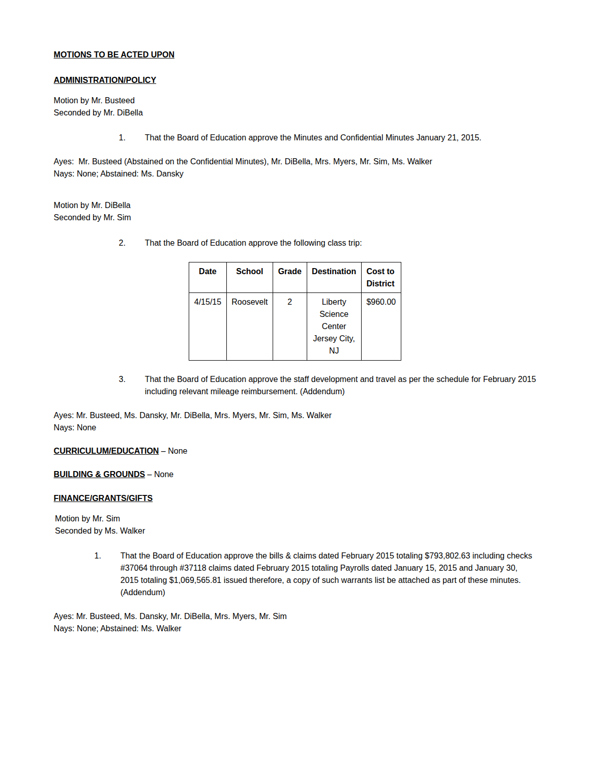MOTIONS TO BE ACTED UPON
ADMINISTRATION/POLICY
Motion by Mr. Busteed
Seconded by Mr. DiBella
1. That the Board of Education approve the Minutes and Confidential Minutes January 21, 2015.
Ayes: Mr. Busteed (Abstained on the Confidential Minutes), Mr. DiBella, Mrs. Myers, Mr. Sim, Ms. Walker Nays: None; Abstained: Ms. Dansky
Motion by Mr. DiBella
Seconded by Mr. Sim
2. That the Board of Education approve the following class trip:
| Date | School | Grade | Destination | Cost to District |
| --- | --- | --- | --- | --- |
| 4/15/15 | Roosevelt | 2 | Liberty Science Center Jersey City, NJ | $960.00 |
3. That the Board of Education approve the staff development and travel as per the schedule for February 2015 including relevant mileage reimbursement. (Addendum)
Ayes: Mr. Busteed, Ms. Dansky, Mr. DiBella, Mrs. Myers, Mr. Sim, Ms. Walker Nays: None
CURRICULUM/EDUCATION – None
BUILDING & GROUNDS – None
FINANCE/GRANTS/GIFTS
Motion by Mr. Sim
Seconded by Ms. Walker
1. That the Board of Education approve the bills & claims dated February 2015 totaling $793,802.63 including checks #37064 through #37118 claims dated February 2015 totaling Payrolls dated January 15, 2015 and January 30, 2015 totaling $1,069,565.81 issued therefore, a copy of such warrants list be attached as part of these minutes. (Addendum)
Ayes: Mr. Busteed, Ms. Dansky, Mr. DiBella, Mrs. Myers, Mr. Sim Nays: None; Abstained: Ms. Walker